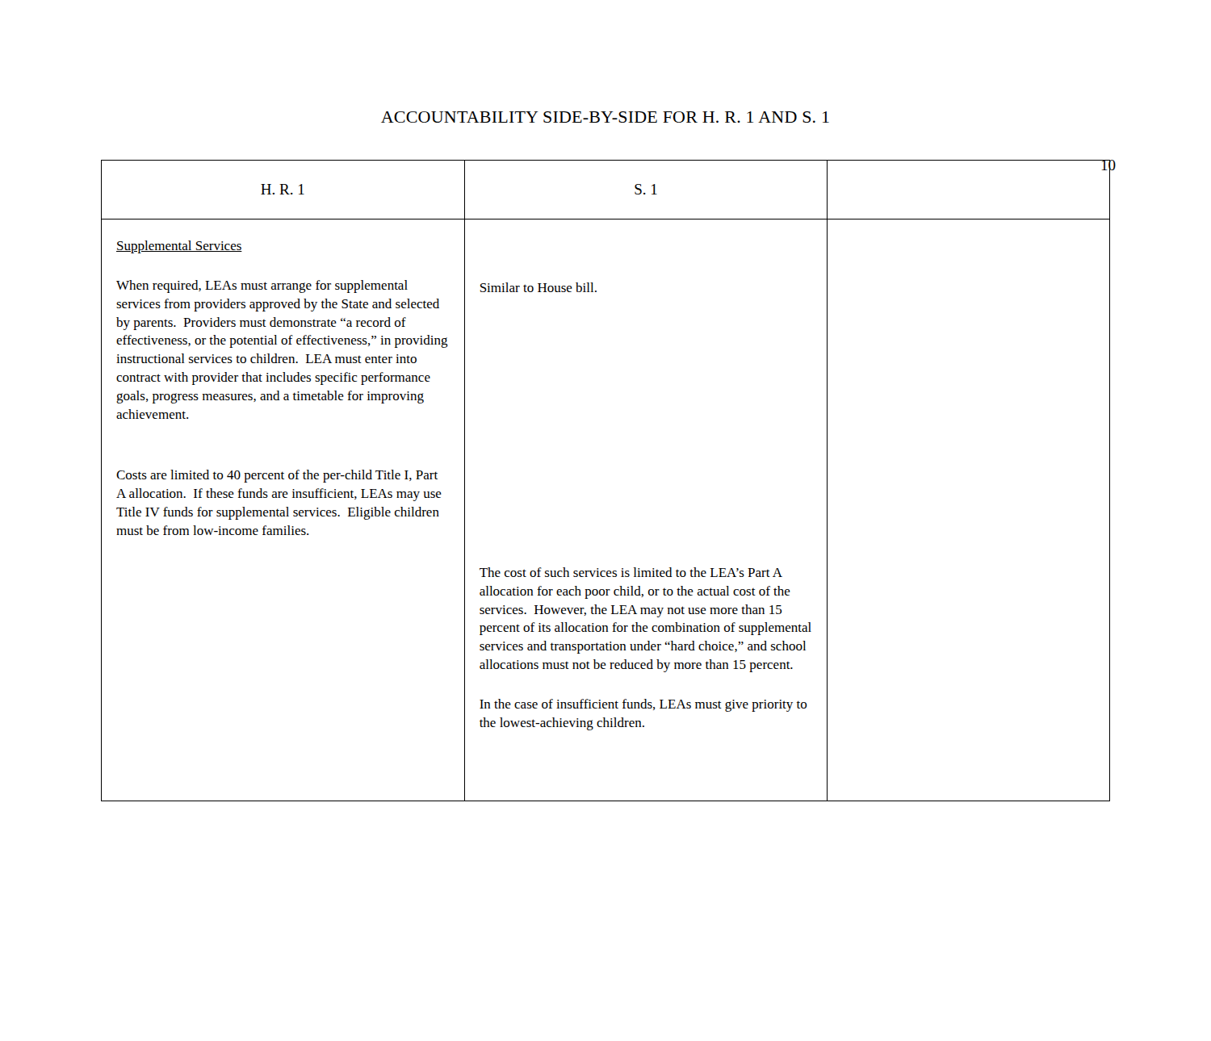10
ACCOUNTABILITY SIDE-BY-SIDE FOR H. R. 1 AND S. 1
| H. R. 1 | S. 1 | |
| --- | --- | --- |
| Supplemental Services When required, LEAs must arrange for supplemental services from providers approved by the State and selected by parents. Providers must demonstrate “a record of effectiveness, or the potential of effectiveness,” in providing instructional services to children. LEA must enter into contract with provider that includes specific performance goals, progress measures, and a timetable for improving achievement. Costs are limited to 40 percent of the per-child Title I, Part A allocation. If these funds are insufficient, LEAs may use Title IV funds for supplemental services. Eligible children must be from low-income families. | Similar to House bill. The cost of such services is limited to the LEA’s Part A allocation for each poor child, or to the actual cost of the services. However, the LEA may not use more than 15 percent of its allocation for the combination of supplemental services and transportation under “hard choice,” and school allocations must not be reduced by more than 15 percent. In the case of insufficient funds, LEAs must give priority to the lowest-achieving children. | |